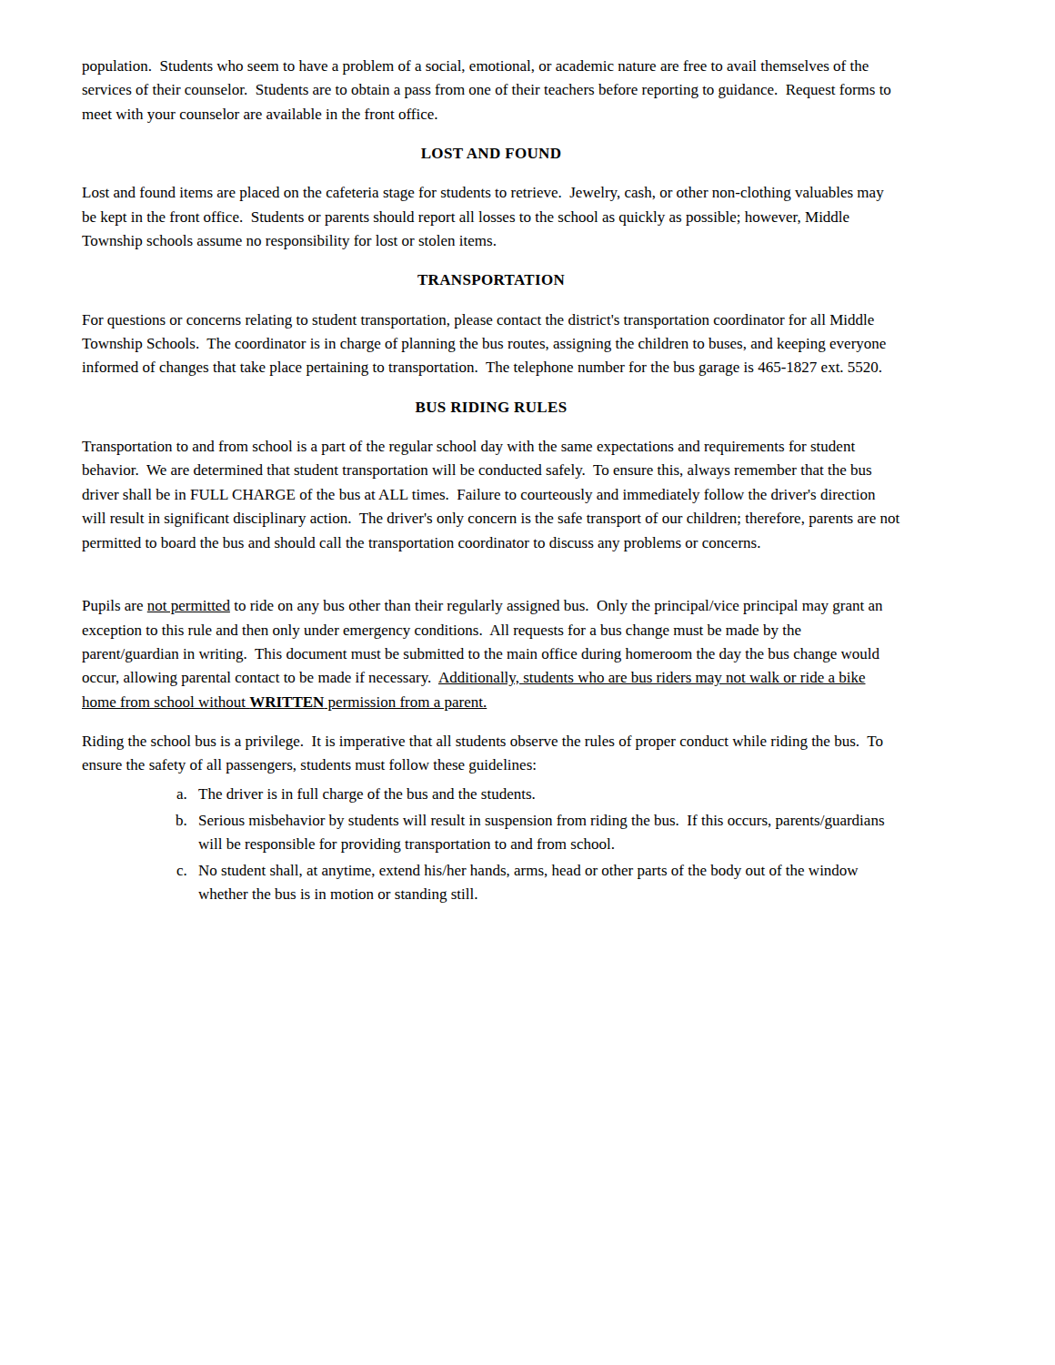population. Students who seem to have a problem of a social, emotional, or academic nature are free to avail themselves of the services of their counselor. Students are to obtain a pass from one of their teachers before reporting to guidance. Request forms to meet with your counselor are available in the front office.
Lost and Found
Lost and found items are placed on the cafeteria stage for students to retrieve. Jewelry, cash, or other non-clothing valuables may be kept in the front office. Students or parents should report all losses to the school as quickly as possible; however, Middle Township schools assume no responsibility for lost or stolen items.
Transportation
For questions or concerns relating to student transportation, please contact the district's transportation coordinator for all Middle Township Schools. The coordinator is in charge of planning the bus routes, assigning the children to buses, and keeping everyone informed of changes that take place pertaining to transportation. The telephone number for the bus garage is 465-1827 ext. 5520.
Bus Riding Rules
Transportation to and from school is a part of the regular school day with the same expectations and requirements for student behavior. We are determined that student transportation will be conducted safely. To ensure this, always remember that the bus driver shall be in FULL CHARGE of the bus at ALL times. Failure to courteously and immediately follow the driver's direction will result in significant disciplinary action. The driver's only concern is the safe transport of our children; therefore, parents are not permitted to board the bus and should call the transportation coordinator to discuss any problems or concerns.
Pupils are not permitted to ride on any bus other than their regularly assigned bus. Only the principal/vice principal may grant an exception to this rule and then only under emergency conditions. All requests for a bus change must be made by the parent/guardian in writing. This document must be submitted to the main office during homeroom the day the bus change would occur, allowing parental contact to be made if necessary. Additionally, students who are bus riders may not walk or ride a bike home from school without WRITTEN permission from a parent.
Riding the school bus is a privilege. It is imperative that all students observe the rules of proper conduct while riding the bus. To ensure the safety of all passengers, students must follow these guidelines:
The driver is in full charge of the bus and the students.
Serious misbehavior by students will result in suspension from riding the bus. If this occurs, parents/guardians will be responsible for providing transportation to and from school.
No student shall, at anytime, extend his/her hands, arms, head or other parts of the body out of the window whether the bus is in motion or standing still.